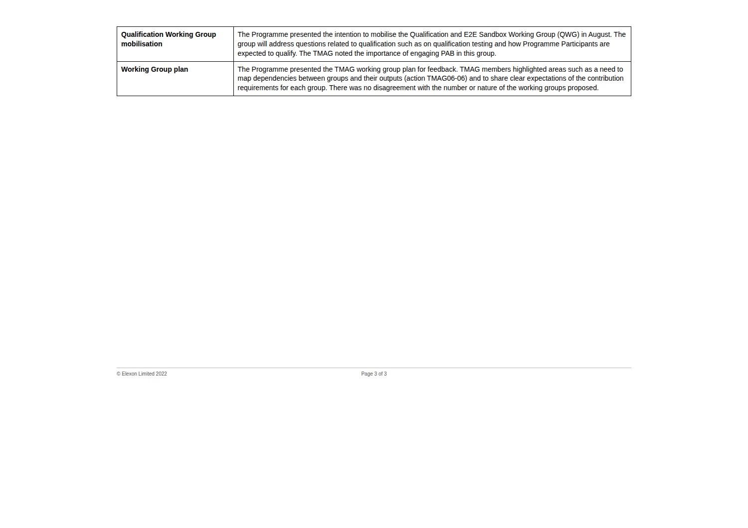| Qualification Working Group mobilisation | The Programme presented the intention to mobilise the Qualification and E2E Sandbox Working Group (QWG) in August. The group will address questions related to qualification such as on qualification testing and how Programme Participants are expected to qualify. The TMAG noted the importance of engaging PAB in this group. |
| Working Group plan | The Programme presented the TMAG working group plan for feedback. TMAG members highlighted areas such as a need to map dependencies between groups and their outputs (action TMAG06-06) and to share clear expectations of the contribution requirements for each group. There was no disagreement with the number or nature of the working groups proposed. |
© Elexon Limited 2022 Page 3 of 3